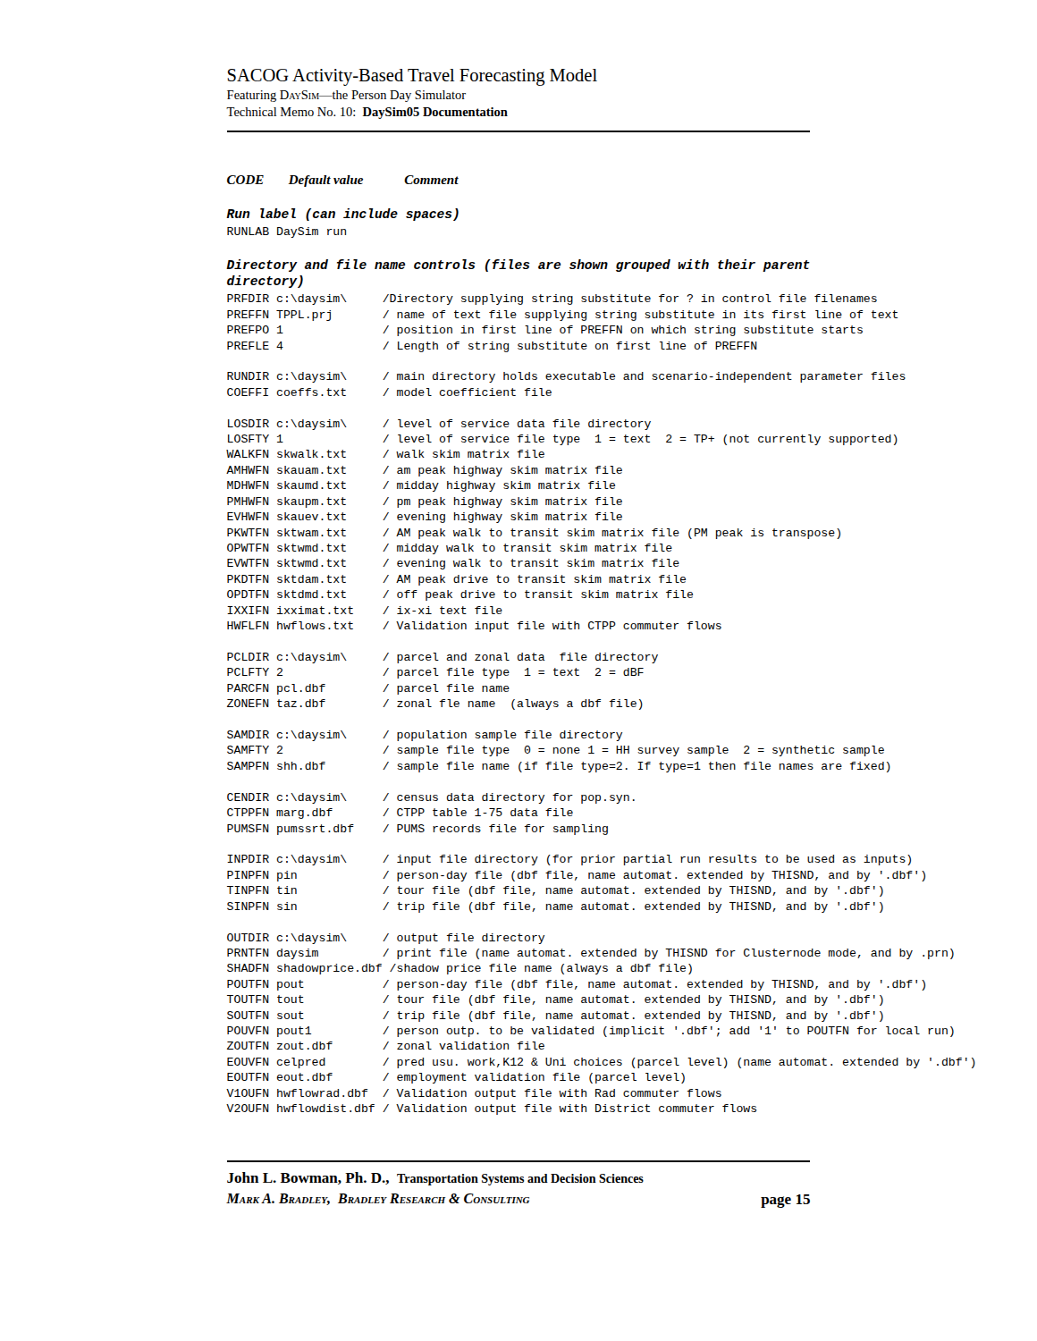SACOG Activity-Based Travel Forecasting Model
Featuring DaySim—the Person Day Simulator
Technical Memo No. 10: DaySim05 Documentation
CODE Default value Comment
Run label (can include spaces)
RUNLAB DaySim run
Directory and file name controls (files are shown grouped with their parent directory)
PRFDIR c:\daysim\     /Directory supplying string substitute for ? in control file filenames
PREFFN TPPL.prj       / name of text file supplying string substitute in its first line of text
PREFPO 1              / position in first line of PREFFN on which string substitute starts
PREFLE 4              / Length of string substitute on first line of PREFFN

RUNDIR c:\daysim\     / main directory holds executable and scenario-independent parameter files
COEFFI coeffs.txt     / model coefficient file

LOSDIR c:\daysim\     / level of service data file directory
LOSFTY 1              / level of service file type  1 = text  2 = TP+ (not currently supported)
WALKFN skwalk.txt     / walk skim matrix file
AMHWFN skauam.txt     / am peak highway skim matrix file
MDHWFN skaumd.txt     / midday highway skim matrix file
PMHWFN skaupm.txt     / pm peak highway skim matrix file
EVHWFN skauev.txt     / evening highway skim matrix file
PKWTFN sktwam.txt     / AM peak walk to transit skim matrix file (PM peak is transpose)
OPWTFN sktwmd.txt     / midday walk to transit skim matrix file
EVWTFN sktwmd.txt     / evening walk to transit skim matrix file
PKDTFN sktdam.txt     / AM peak drive to transit skim matrix file
OPDTFN sktdmd.txt     / off peak drive to transit skim matrix file
IXXIFN ixximat.txt    / ix-xi text file
HWFLFN hwflows.txt    / Validation input file with CTPP commuter flows

PCLDIR c:\daysim\     / parcel and zonal data  file directory
PCLFTY 2              / parcel file type  1 = text  2 = dBF
PARCFN pcl.dbf        / parcel file name
ZONEFN taz.dbf        / zonal fle name  (always a dbf file)

SAMDIR c:\daysim\     / population sample file directory
SAMFTY 2              / sample file type  0 = none 1 = HH survey sample  2 = synthetic sample
SAMPFN shh.dbf        / sample file name (if file type=2. If type=1 then file names are fixed)

CENDIR c:\daysim\     / census data directory for pop.syn.
CTPPFN marg.dbf       / CTPP table 1-75 data file
PUMSFN pumssrt.dbf    / PUMS records file for sampling

INPDIR c:\daysim\     / input file directory (for prior partial run results to be used as inputs)
PINPFN pin            / person-day file (dbf file, name automat. extended by THISND, and by '.dbf')
TINPFN tin            / tour file (dbf file, name automat. extended by THISND, and by '.dbf')
SINPFN sin            / trip file (dbf file, name automat. extended by THISND, and by '.dbf')

OUTDIR c:\daysim\     / output file directory
PRNTFN daysim         / print file (name automat. extended by THISND for Clusternode mode, and by .prn)
SHADFN shadowprice.dbf /shadow price file name (always a dbf file)
POUTFN pout           / person-day file (dbf file, name automat. extended by THISND, and by '.dbf')
TOUTFN tout           / tour file (dbf file, name automat. extended by THISND, and by '.dbf')
SOUTFN sout           / trip file (dbf file, name automat. extended by THISND, and by '.dbf')
POUVFN pout1          / person outp. to be validated (implicit '.dbf'; add '1' to POUTFN for local run)
ZOUTFN zout.dbf       / zonal validation file
EOUVFN celpred        / pred usu. work,K12 & Uni choices (parcel level) (name automat. extended by '.dbf')
EOUTFN eout.dbf       / employment validation file (parcel level)
V1OUFN hwflowrad.dbf  / Validation output file with Rad commuter flows
V2OUFN hwflowdist.dbf / Validation output file with District commuter flows
John L. Bowman, Ph. D., Transportation Systems and Decision Sciences
Mark A. Bradley, Bradley Research & Consulting
page 15